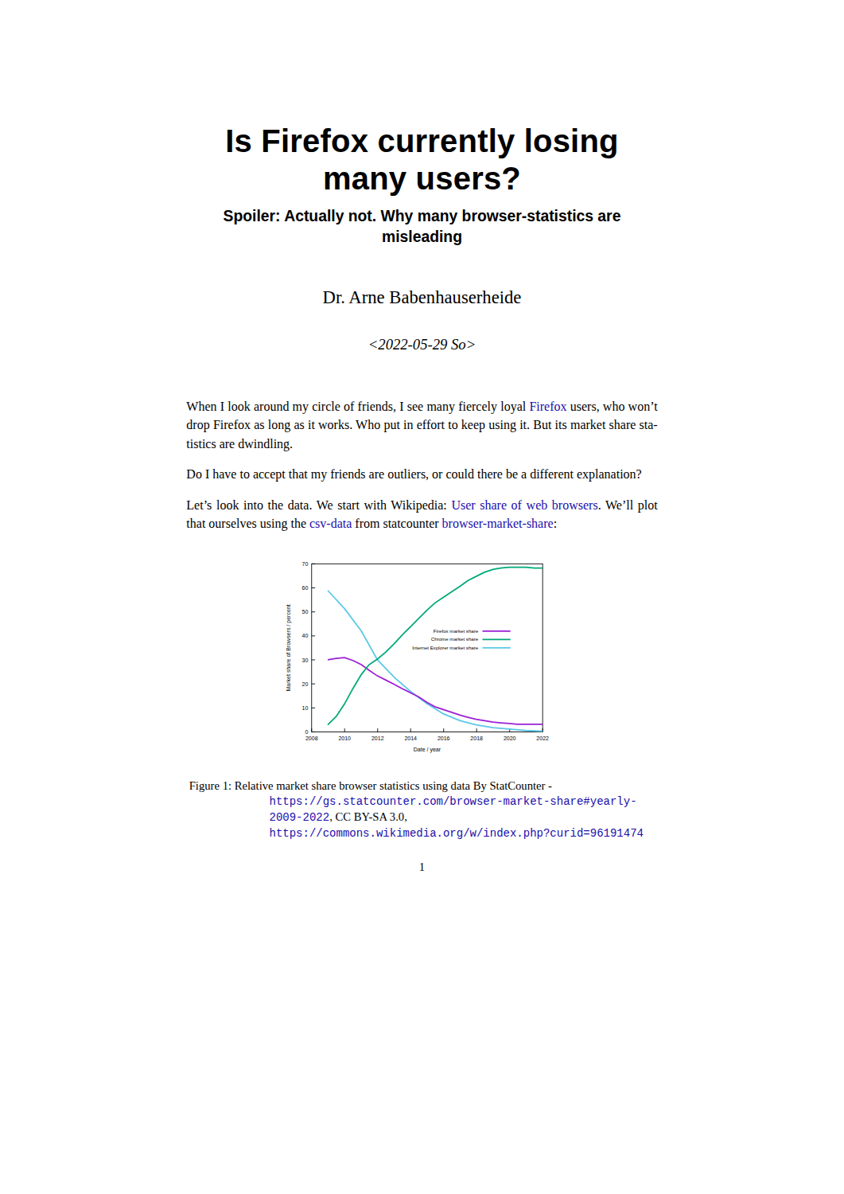Is Firefox currently losing many users?
Spoiler: Actually not. Why many browser-statistics are misleading
Dr. Arne Babenhauserheide
<2022-05-29 So>
When I look around my circle of friends, I see many fiercely loyal Firefox users, who won’t drop Firefox as long as it works. Who put in effort to keep using it. But its market share statistics are dwindling.
Do I have to accept that my friends are outliers, or could there be a different explanation?
Let’s look into the data. We start with Wikipedia: User share of web browsers. We’ll plot that ourselves using the csv-data from statcounter browser-market-share:
0 10 20 30 40 50 60 70 2008 2010 2012 2014 2016 2018 2020 2022 Date / year Market share of Browsers / percent Firefox market share Chrome market share Internet Explorer market share
Figure 1: Relative market share browser statistics using data By StatCounter - https://gs.statcounter.com/browser-market-share#yearly-2009-2022, CC BY-SA 3.0, https://commons.wikimedia.org/w/index.php?curid=96191474
1